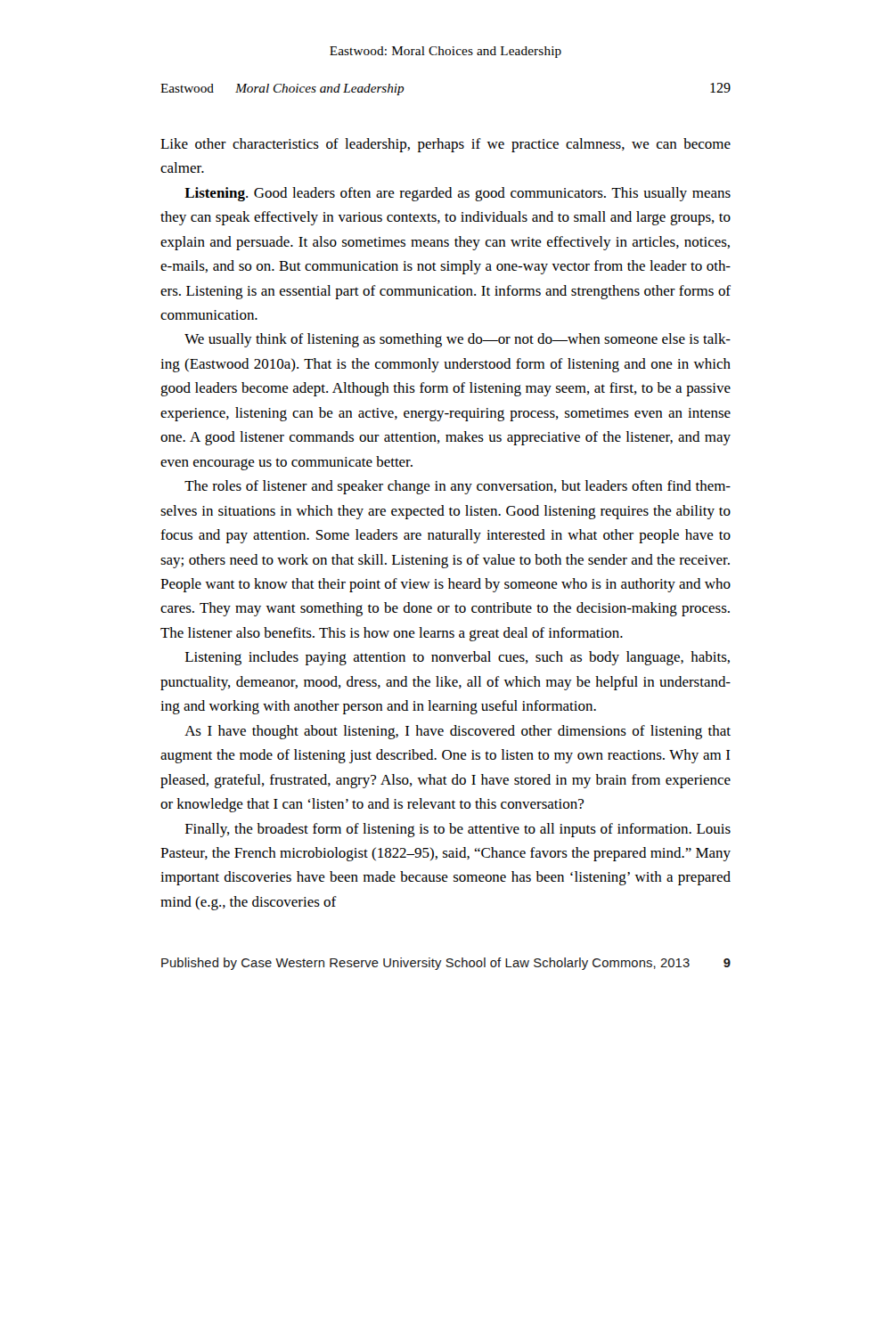Eastwood: Moral Choices and Leadership
Eastwood Moral Choices and Leadership
129
Like other characteristics of leadership, perhaps if we practice calmness, we can become calmer.
Listening. Good leaders often are regarded as good communicators. This usually means they can speak effectively in various contexts, to individuals and to small and large groups, to explain and persuade. It also sometimes means they can write effectively in articles, notices, e-mails, and so on. But communication is not simply a one-way vector from the leader to others. Listening is an essential part of communication. It informs and strengthens other forms of communication.
We usually think of listening as something we do—or not do—when someone else is talking (Eastwood 2010a). That is the commonly understood form of listening and one in which good leaders become adept. Although this form of listening may seem, at first, to be a passive experience, listening can be an active, energy-requiring process, sometimes even an intense one. A good listener commands our attention, makes us appreciative of the listener, and may even encourage us to communicate better.
The roles of listener and speaker change in any conversation, but leaders often find themselves in situations in which they are expected to listen. Good listening requires the ability to focus and pay attention. Some leaders are naturally interested in what other people have to say; others need to work on that skill. Listening is of value to both the sender and the receiver. People want to know that their point of view is heard by someone who is in authority and who cares. They may want something to be done or to contribute to the decision-making process. The listener also benefits. This is how one learns a great deal of information.
Listening includes paying attention to nonverbal cues, such as body language, habits, punctuality, demeanor, mood, dress, and the like, all of which may be helpful in understanding and working with another person and in learning useful information.
As I have thought about listening, I have discovered other dimensions of listening that augment the mode of listening just described. One is to listen to my own reactions. Why am I pleased, grateful, frustrated, angry? Also, what do I have stored in my brain from experience or knowledge that I can ‘listen’ to and is relevant to this conversation?
Finally, the broadest form of listening is to be attentive to all inputs of information. Louis Pasteur, the French microbiologist (1822–95), said, “Chance favors the prepared mind.” Many important discoveries have been made because someone has been ‘listening’ with a prepared mind (e.g., the discoveries of
Published by Case Western Reserve University School of Law Scholarly Commons, 2013
9